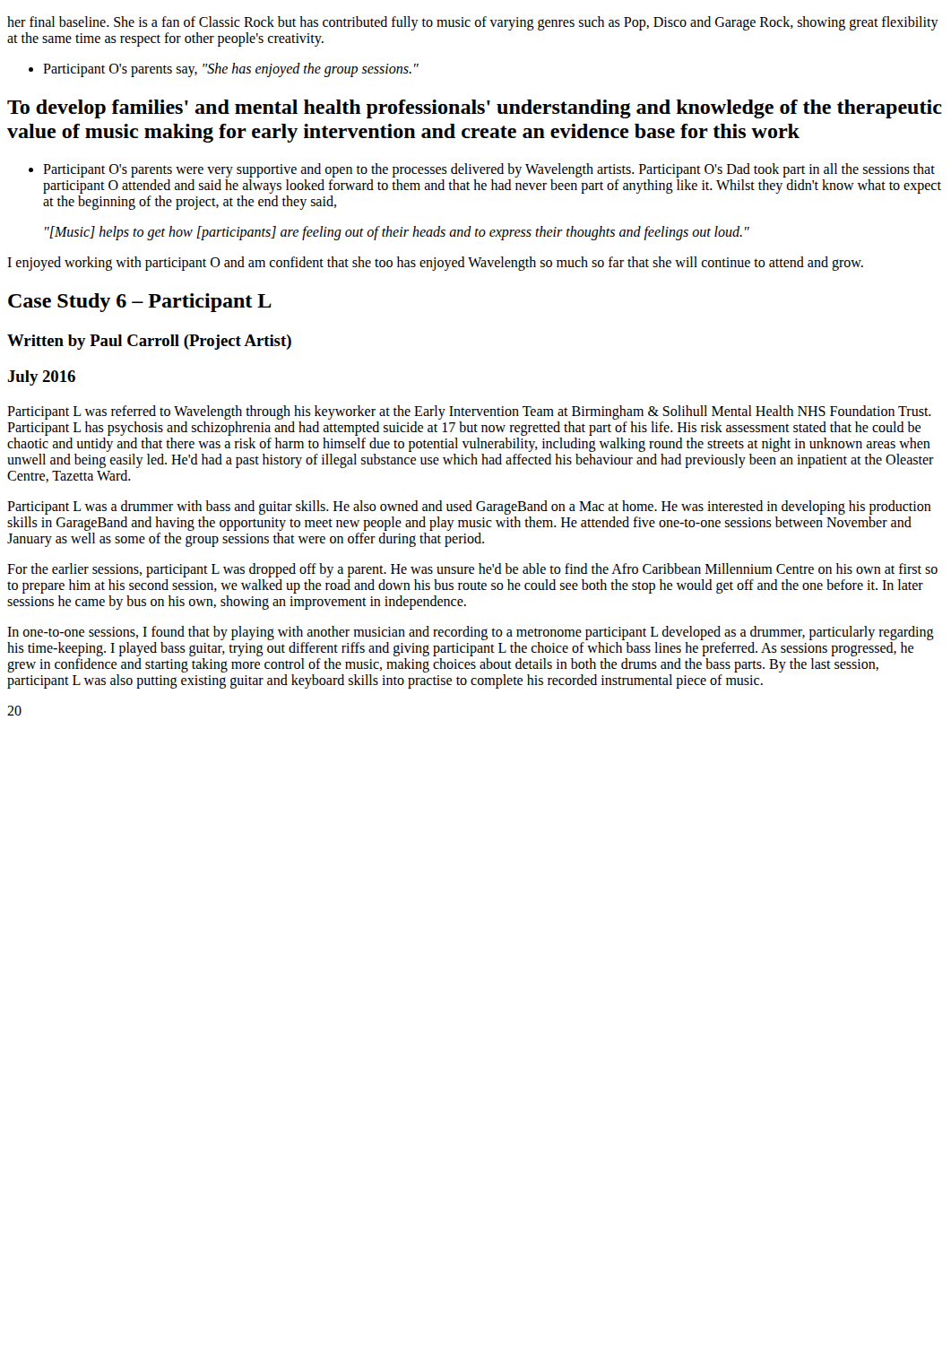her final baseline. She is a fan of Classic Rock but has contributed fully to music of varying genres such as Pop, Disco and Garage Rock, showing great flexibility at the same time as respect for other people's creativity.
Participant O's parents say, "She has enjoyed the group sessions."
To develop families' and mental health professionals' understanding and knowledge of the therapeutic value of music making for early intervention and create an evidence base for this work
Participant O's parents were very supportive and open to the processes delivered by Wavelength artists. Participant O's Dad took part in all the sessions that participant O attended and said he always looked forward to them and that he had never been part of anything like it. Whilst they didn't know what to expect at the beginning of the project, at the end they said,
"[Music] helps to get how [participants] are feeling out of their heads and to express their thoughts and feelings out loud."
I enjoyed working with participant O and am confident that she too has enjoyed Wavelength so much so far that she will continue to attend and grow.
Case Study 6 – Participant L
Written by Paul Carroll (Project Artist)
July 2016
Participant L was referred to Wavelength through his keyworker at the Early Intervention Team at Birmingham & Solihull Mental Health NHS Foundation Trust. Participant L has psychosis and schizophrenia and had attempted suicide at 17 but now regretted that part of his life. His risk assessment stated that he could be chaotic and untidy and that there was a risk of harm to himself due to potential vulnerability, including walking round the streets at night in unknown areas when unwell and being easily led. He'd had a past history of illegal substance use which had affected his behaviour and had previously been an inpatient at the Oleaster Centre, Tazetta Ward.
Participant L was a drummer with bass and guitar skills. He also owned and used GarageBand on a Mac at home. He was interested in developing his production skills in GarageBand and having the opportunity to meet new people and play music with them. He attended five one-to-one sessions between November and January as well as some of the group sessions that were on offer during that period.
For the earlier sessions, participant L was dropped off by a parent. He was unsure he'd be able to find the Afro Caribbean Millennium Centre on his own at first so to prepare him at his second session, we walked up the road and down his bus route so he could see both the stop he would get off and the one before it. In later sessions he came by bus on his own, showing an improvement in independence.
In one-to-one sessions, I found that by playing with another musician and recording to a metronome participant L developed as a drummer, particularly regarding his time-keeping. I played bass guitar, trying out different riffs and giving participant L the choice of which bass lines he preferred. As sessions progressed, he grew in confidence and starting taking more control of the music, making choices about details in both the drums and the bass parts. By the last session, participant L was also putting existing guitar and keyboard skills into practise to complete his recorded instrumental piece of music.
20